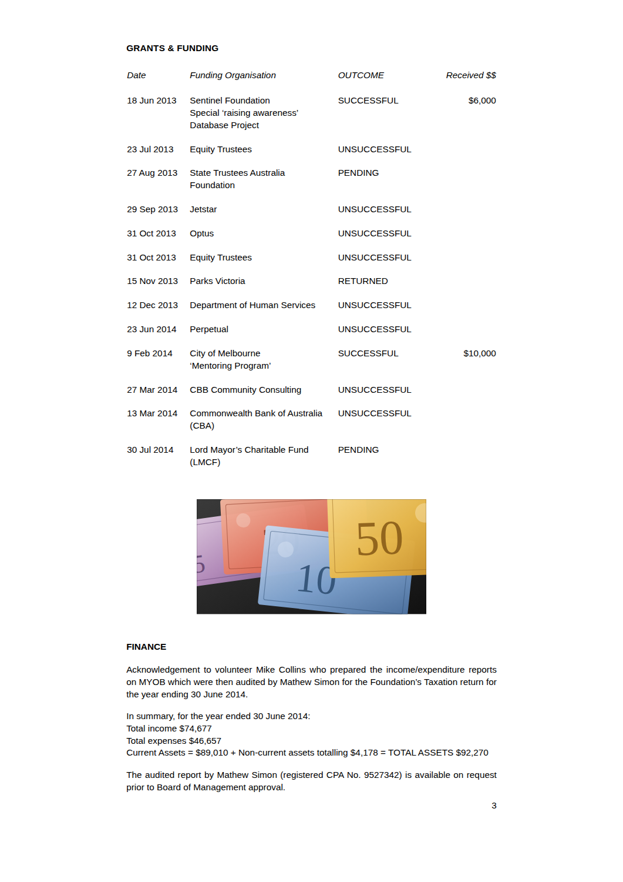GRANTS & FUNDING
| Date | Funding Organisation | OUTCOME | Received $$ |
| --- | --- | --- | --- |
| 18 Jun 2013 | Sentinel Foundation Special ‘raising awareness’ Database Project | SUCCESSFUL | $6,000 |
| 23 Jul 2013 | Equity Trustees | UNSUCCESSFUL | |
| 27 Aug 2013 | State Trustees Australia Foundation | PENDING | |
| 29 Sep 2013 | Jetstar | UNSUCCESSFUL | |
| 31 Oct 2013 | Optus | UNSUCCESSFUL | |
| 31 Oct 2013 | Equity Trustees | UNSUCCESSFUL | |
| 15 Nov 2013 | Parks Victoria | RETURNED | |
| 12 Dec 2013 | Department of Human Services | UNSUCCESSFUL | |
| 23 Jun 2014 | Perpetual | UNSUCCESSFUL | |
| 9 Feb 2014 | City of Melbourne ‘Mentoring Program’ | SUCCESSFUL | $10,000 |
| 27 Mar 2014 | CBB Community Consulting | UNSUCCESSFUL | |
| 13 Mar 2014 | Commonwealth Bank of Australia (CBA) | UNSUCCESSFUL | |
| 30 Jul 2014 | Lord Mayor’s Charitable Fund (LMCF) | PENDING | |
5 20 10 50
FINANCE
Acknowledgement to volunteer Mike Collins who prepared the income/expenditure reports on MYOB which were then audited by Mathew Simon for the Foundation’s Taxation return for the year ending 30 June 2014.
In summary, for the year ended 30 June 2014:
Total income $74,677
Total expenses $46,657
Current Assets = $89,010 + Non-current assets totalling $4,178 = TOTAL ASSETS $92,270
The audited report by Mathew Simon (registered CPA No. 9527342) is available on request prior to Board of Management approval.
3